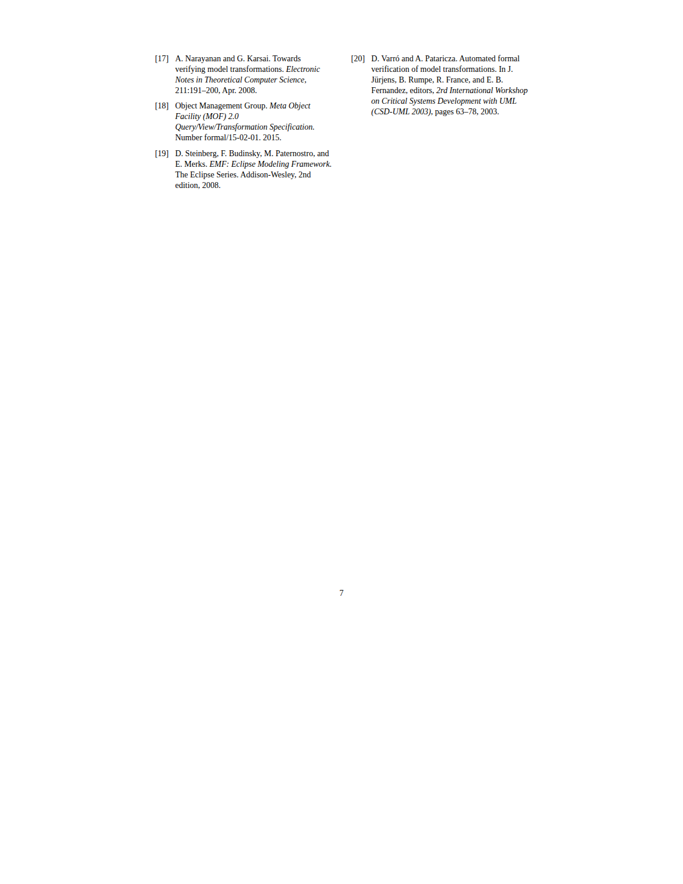[17] A. Narayanan and G. Karsai. Towards verifying model transformations. Electronic Notes in Theoretical Computer Science, 211:191–200, Apr. 2008.
[18] Object Management Group. Meta Object Facility (MOF) 2.0 Query/View/Transformation Specification. Number formal/15-02-01. 2015.
[19] D. Steinberg, F. Budinsky, M. Paternostro, and E. Merks. EMF: Eclipse Modeling Framework. The Eclipse Series. Addison-Wesley, 2nd edition, 2008.
[20] D. Varró and A. Pataricza. Automated formal verification of model transformations. In J. Jürjens, B. Rumpe, R. France, and E. B. Fernandez, editors, 2rd International Workshop on Critical Systems Development with UML (CSD-UML 2003), pages 63–78, 2003.
7